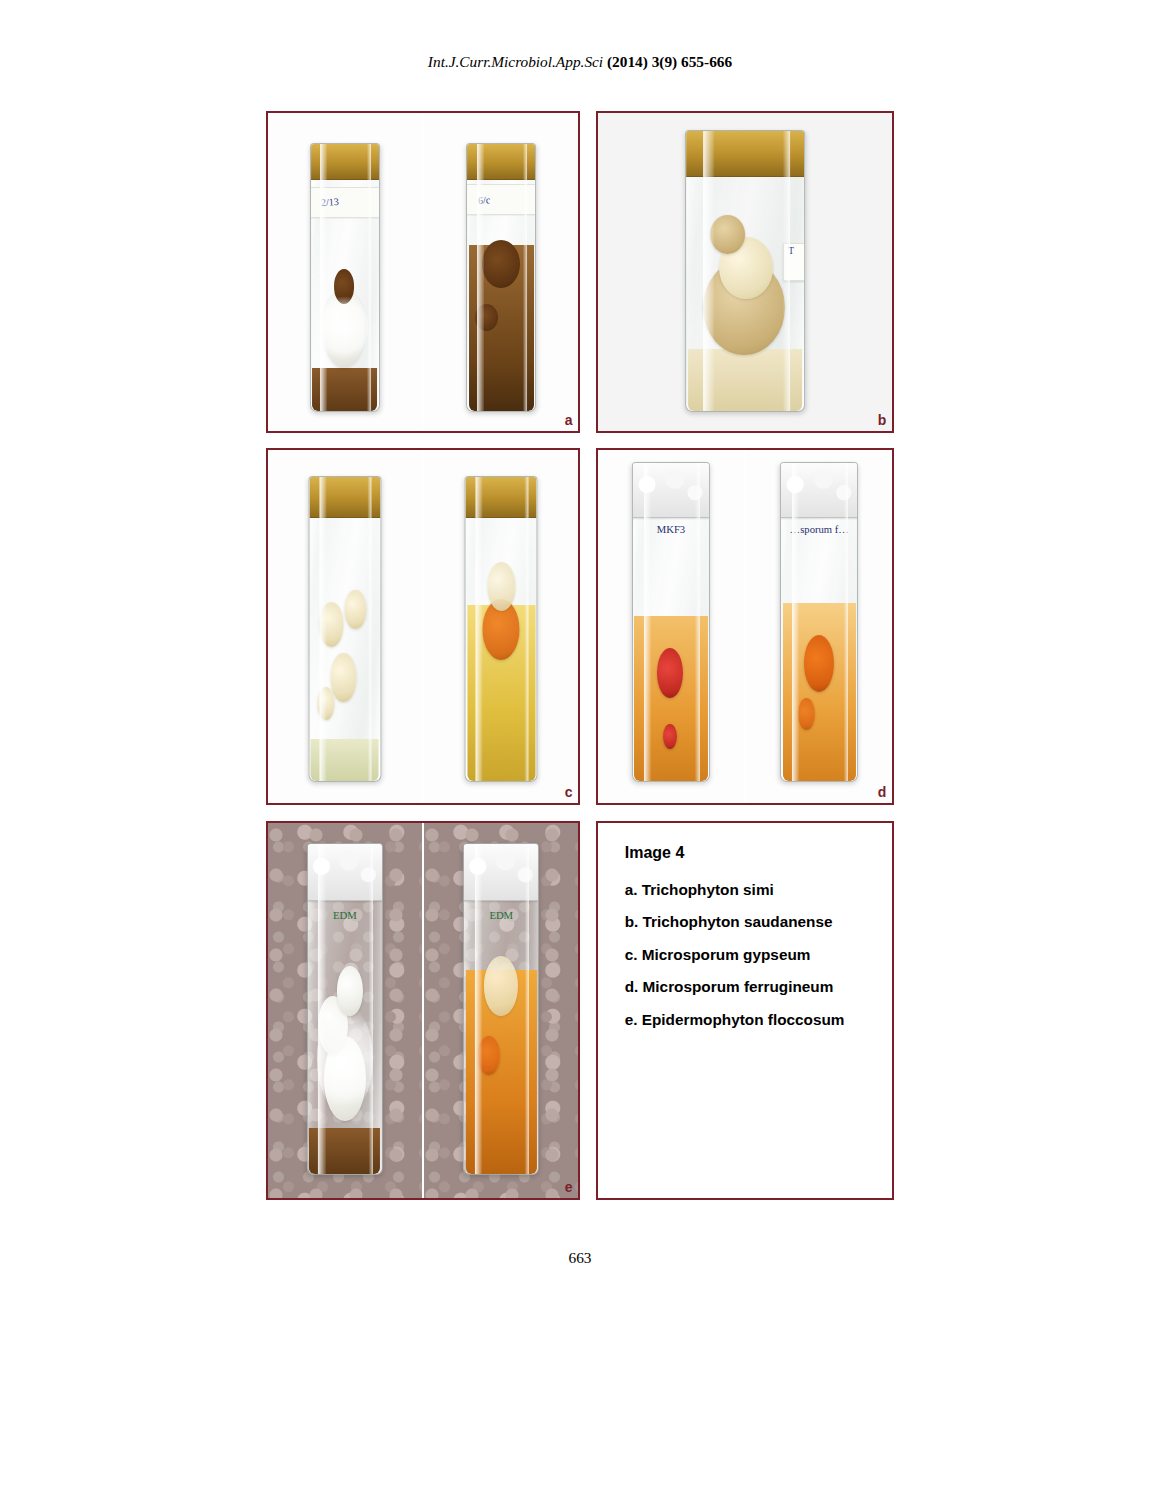Int.J.Curr.Microbiol.App.Sci (2014) 3(9) 655-666
a
2/13
6/c
b
T
c
d
MKF3
…sporum f…
e
EDM
EDM
Image 4
a. Trichophyton simi
b. Trichophyton saudanense
c. Microsporum gypseum
d. Microsporum ferrugineum
e. Epidermophyton floccosum
663